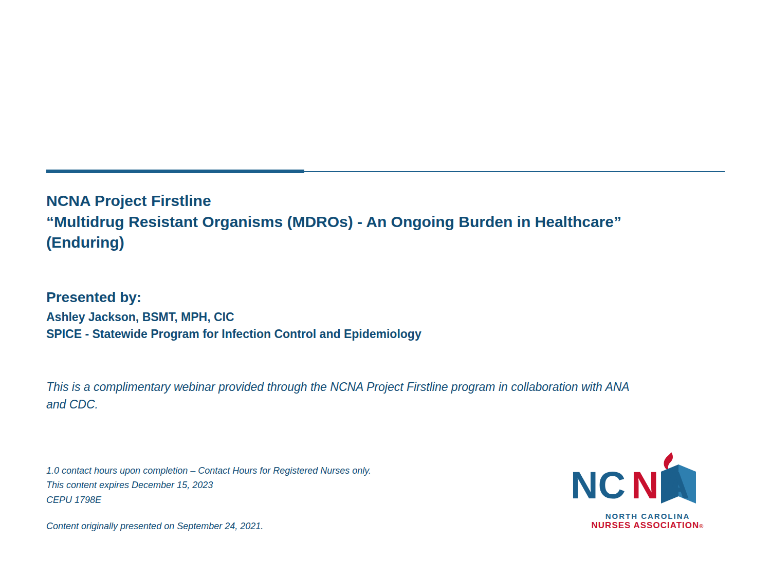NCNA Project Firstline
“Multidrug Resistant Organisms (MDROs) - An Ongoing Burden in Healthcare” (Enduring)
Presented by:
Ashley Jackson, BSMT, MPH, CIC
SPICE - Statewide Program for Infection Control and Epidemiology
This is a complimentary webinar provided through the NCNA Project Firstline program in collaboration with ANA and CDC.
1.0 contact hours upon completion – Contact Hours for Registered Nurses only.
This content expires December 15, 2023
CEPU 1798E
Content originally presented on September 24, 2021.
NC N A
NORTH CAROLINA
NURSES ASSOCIATION®